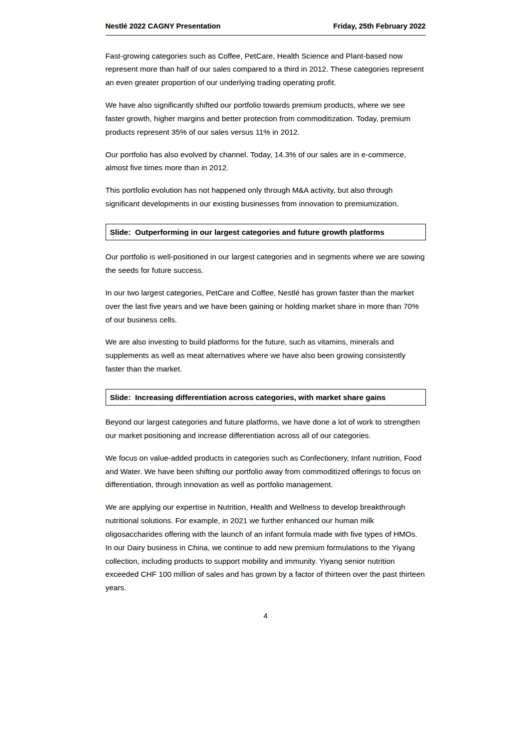Nestlé 2022 CAGNY Presentation Friday, 25th February 2022
Fast-growing categories such as Coffee, PetCare, Health Science and Plant-based now represent more than half of our sales compared to a third in 2012. These categories represent an even greater proportion of our underlying trading operating profit.
We have also significantly shifted our portfolio towards premium products, where we see faster growth, higher margins and better protection from commoditization. Today, premium products represent 35% of our sales versus 11% in 2012.
Our portfolio has also evolved by channel. Today, 14.3% of our sales are in e-commerce, almost five times more than in 2012.
This portfolio evolution has not happened only through M&A activity, but also through significant developments in our existing businesses from innovation to premiumization.
Slide: Outperforming in our largest categories and future growth platforms
Our portfolio is well-positioned in our largest categories and in segments where we are sowing the seeds for future success.
In our two largest categories, PetCare and Coffee, Nestlé has grown faster than the market over the last five years and we have been gaining or holding market share in more than 70% of our business cells.
We are also investing to build platforms for the future, such as vitamins, minerals and supplements as well as meat alternatives where we have also been growing consistently faster than the market.
Slide: Increasing differentiation across categories, with market share gains
Beyond our largest categories and future platforms, we have done a lot of work to strengthen our market positioning and increase differentiation across all of our categories.
We focus on value-added products in categories such as Confectionery, Infant nutrition, Food and Water. We have been shifting our portfolio away from commoditized offerings to focus on differentiation, through innovation as well as portfolio management.
We are applying our expertise in Nutrition, Health and Wellness to develop breakthrough nutritional solutions. For example, in 2021 we further enhanced our human milk oligosaccharides offering with the launch of an infant formula made with five types of HMOs. In our Dairy business in China, we continue to add new premium formulations to the Yiyang collection, including products to support mobility and immunity. Yiyang senior nutrition exceeded CHF 100 million of sales and has grown by a factor of thirteen over the past thirteen years.
4